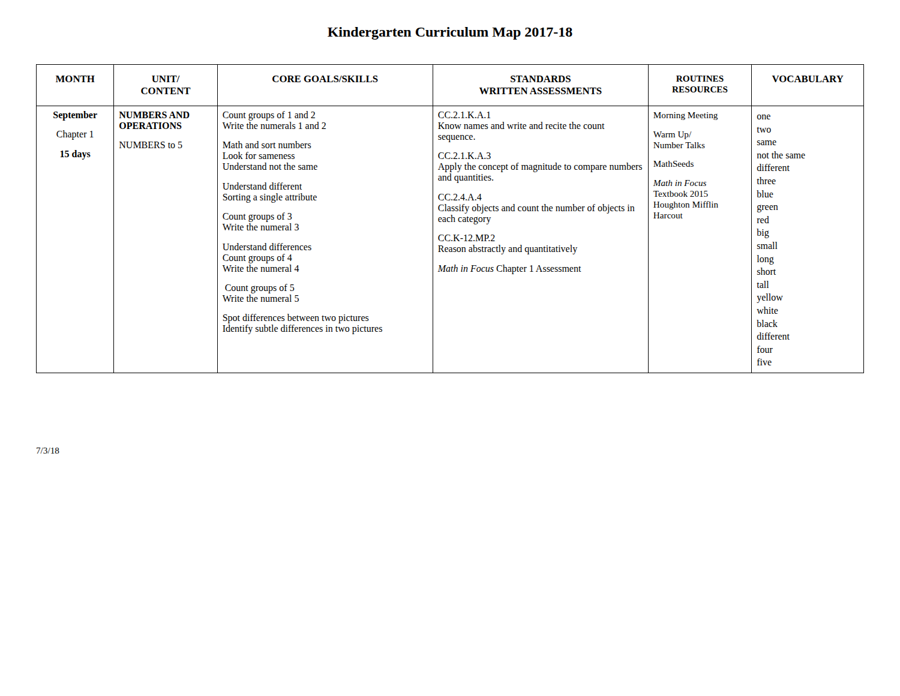Kindergarten Curriculum Map 2017-18
| MONTH | UNIT/ CONTENT | CORE GOALS/SKILLS | STANDARDS WRITTEN ASSESSMENTS | ROUTINES RESOURCES | VOCABULARY |
| --- | --- | --- | --- | --- | --- |
| September Chapter 1 15 days | NUMBERS AND OPERATIONS NUMBERS to 5 | Count groups of 1 and 2 Write the numerals 1 and 2 Math and sort numbers Look for sameness Understand not the same Understand different Sorting a single attribute Count groups of 3 Write the numeral 3 Understand differences Count groups of 4 Write the numeral 4 Count groups of 5 Write the numeral 5 Spot differences between two pictures Identify subtle differences in two pictures | CC.2.1.K.A.1 Know names and write and recite the count sequence. CC.2.1.K.A.3 Apply the concept of magnitude to compare numbers and quantities. CC.2.4.A.4 Classify objects and count the number of objects in each category CC.K-12.MP.2 Reason abstractly and quantitatively Math in Focus Chapter 1 Assessment | Morning Meeting Warm Up/ Number Talks MathSeeds Math in Focus Textbook 2015 Houghton Mifflin Harcout | one two same not the same different three blue green red big small long short tall yellow white black different four five |
7/3/18